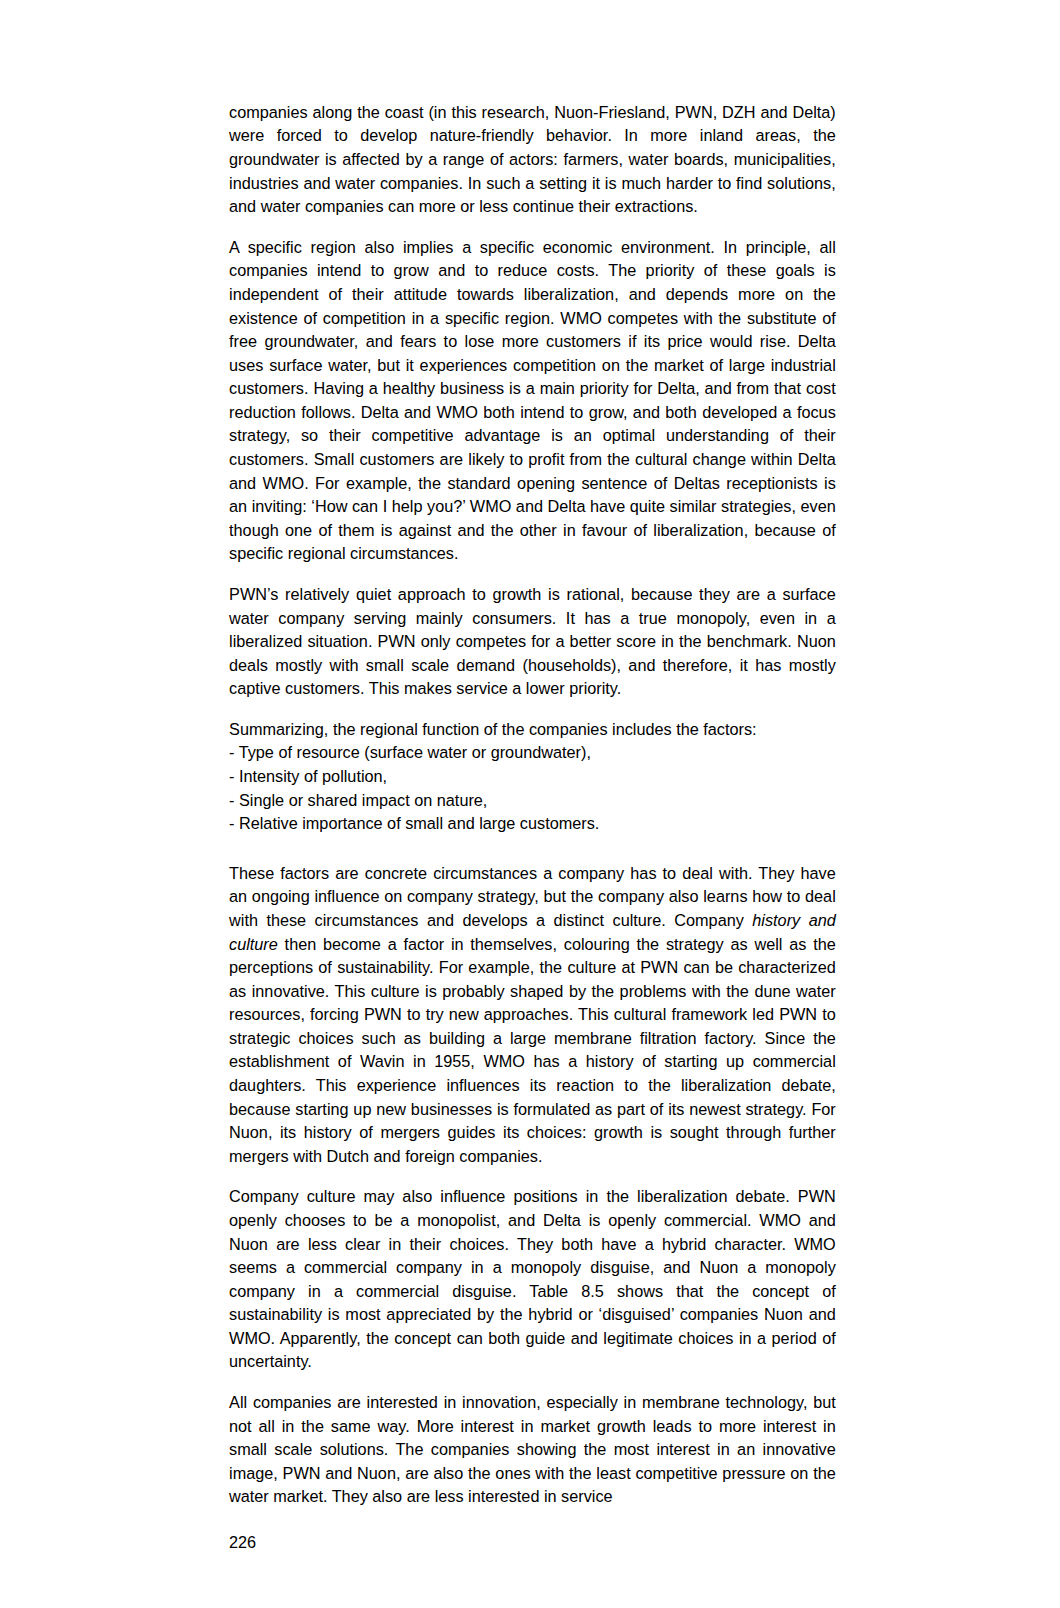companies along the coast (in this research, Nuon-Friesland, PWN, DZH and Delta) were forced to develop nature-friendly behavior. In more inland areas, the groundwater is affected by a range of actors: farmers, water boards, municipalities, industries and water companies. In such a setting it is much harder to find solutions, and water companies can more or less continue their extractions.
A specific region also implies a specific economic environment. In principle, all companies intend to grow and to reduce costs. The priority of these goals is independent of their attitude towards liberalization, and depends more on the existence of competition in a specific region. WMO competes with the substitute of free groundwater, and fears to lose more customers if its price would rise. Delta uses surface water, but it experiences competition on the market of large industrial customers. Having a healthy business is a main priority for Delta, and from that cost reduction follows. Delta and WMO both intend to grow, and both developed a focus strategy, so their competitive advantage is an optimal understanding of their customers. Small customers are likely to profit from the cultural change within Delta and WMO. For example, the standard opening sentence of Deltas receptionists is an inviting: ‘How can I help you?’ WMO and Delta have quite similar strategies, even though one of them is against and the other in favour of liberalization, because of specific regional circumstances.
PWN’s relatively quiet approach to growth is rational, because they are a surface water company serving mainly consumers. It has a true monopoly, even in a liberalized situation. PWN only competes for a better score in the benchmark. Nuon deals mostly with small scale demand (households), and therefore, it has mostly captive customers. This makes service a lower priority.
Summarizing, the regional function of the companies includes the factors:
- Type of resource (surface water or groundwater),
- Intensity of pollution,
- Single or shared impact on nature,
- Relative importance of small and large customers.
These factors are concrete circumstances a company has to deal with. They have an ongoing influence on company strategy, but the company also learns how to deal with these circumstances and develops a distinct culture. Company history and culture then become a factor in themselves, colouring the strategy as well as the perceptions of sustainability. For example, the culture at PWN can be characterized as innovative. This culture is probably shaped by the problems with the dune water resources, forcing PWN to try new approaches. This cultural framework led PWN to strategic choices such as building a large membrane filtration factory. Since the establishment of Wavin in 1955, WMO has a history of starting up commercial daughters. This experience influences its reaction to the liberalization debate, because starting up new businesses is formulated as part of its newest strategy. For Nuon, its history of mergers guides its choices: growth is sought through further mergers with Dutch and foreign companies.
Company culture may also influence positions in the liberalization debate. PWN openly chooses to be a monopolist, and Delta is openly commercial. WMO and Nuon are less clear in their choices. They both have a hybrid character. WMO seems a commercial company in a monopoly disguise, and Nuon a monopoly company in a commercial disguise. Table 8.5 shows that the concept of sustainability is most appreciated by the hybrid or ‘disguised’ companies Nuon and WMO. Apparently, the concept can both guide and legitimate choices in a period of uncertainty.
All companies are interested in innovation, especially in membrane technology, but not all in the same way. More interest in market growth leads to more interest in small scale solutions. The companies showing the most interest in an innovative image, PWN and Nuon, are also the ones with the least competitive pressure on the water market. They also are less interested in service
226